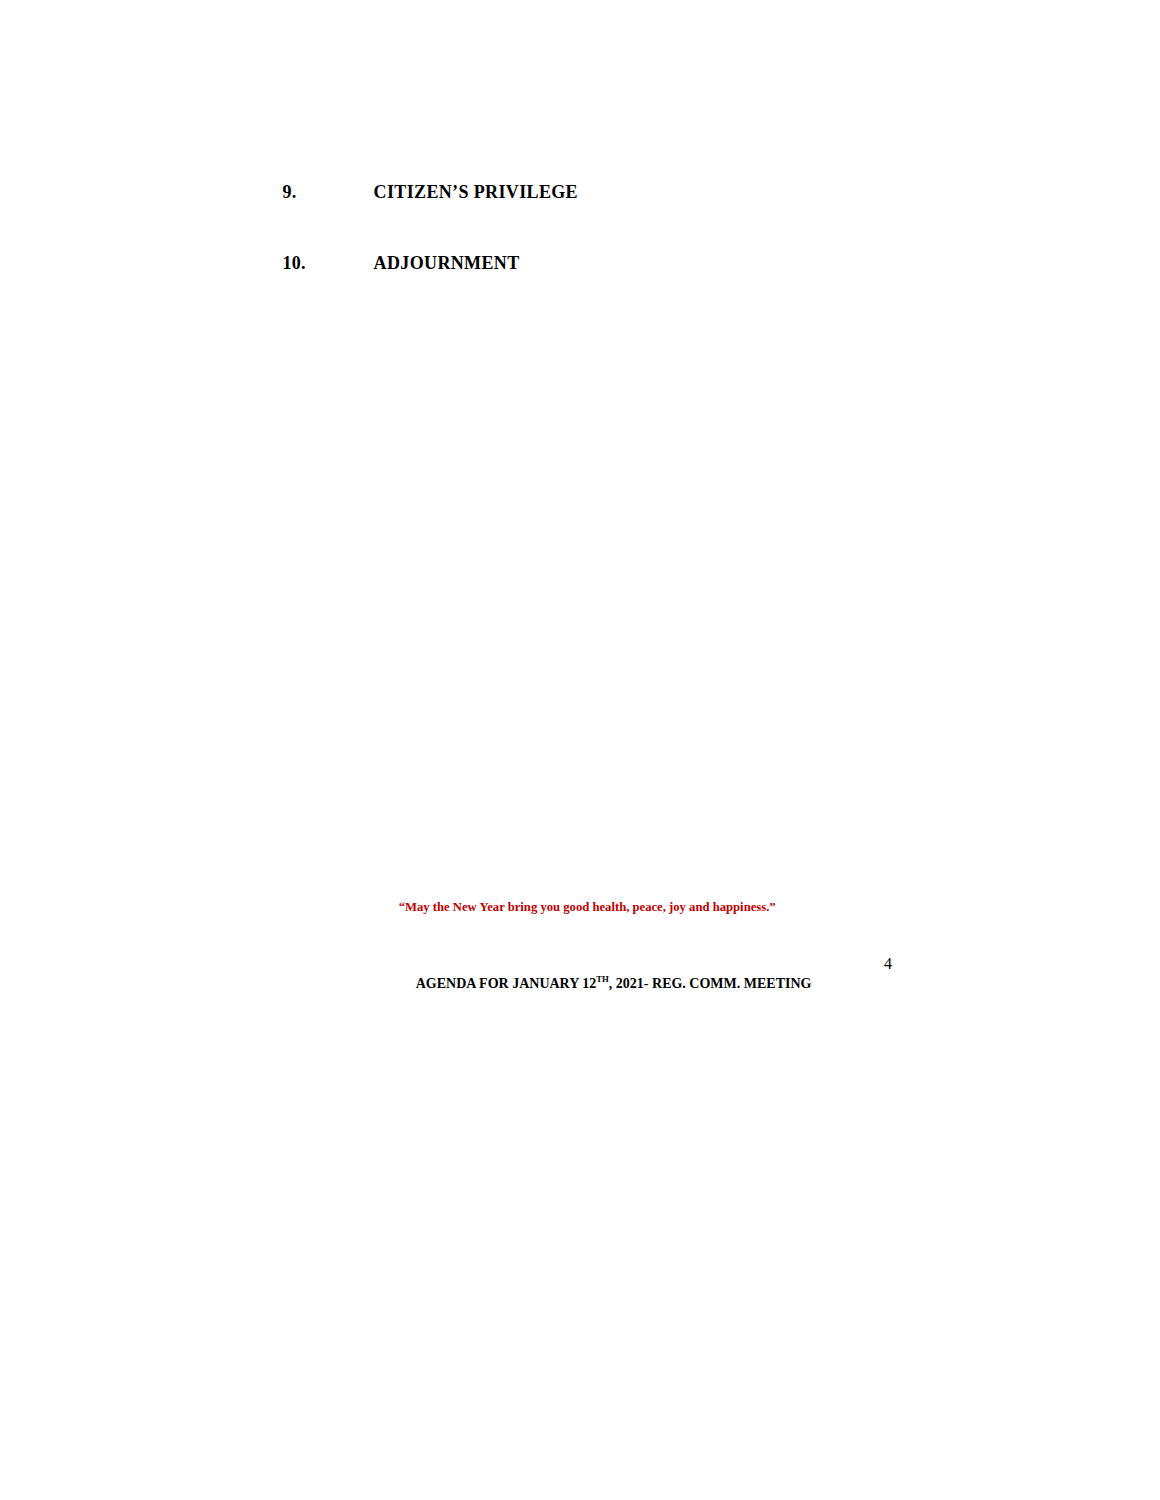9. CITIZEN’S PRIVILEGE
10. ADJOURNMENT
“May the New Year bring you good health, peace, joy and happiness.”
4
AGENDA FOR JANUARY 12TH, 2021- REG. COMM. MEETING